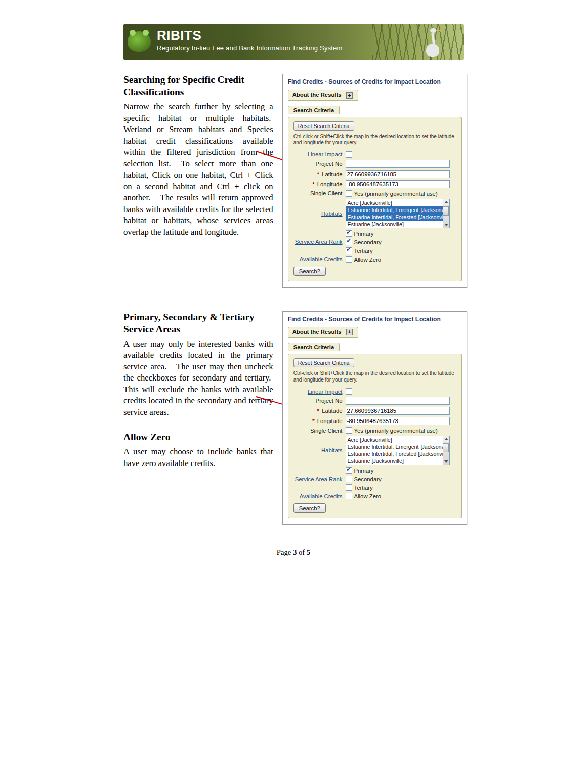RIBITS
Regulatory In-lieu Fee and Bank Information Tracking System
Searching for Specific Credit Classifications
Narrow the search further by selecting a specific habitat or multiple habitats. Wetland or Stream habitats and Species habitat credit classifications available within the filtered jurisdiction from the selection list. To select more than one habitat, Click on one habitat, Ctrl + Click on a second habitat and Ctrl + click on another. The results will return approved banks with available credits for the selected habitat or habitats, whose services areas overlap the latitude and longitude.
Find Credits - Sources of Credits for Impact Location
About the Results +
Search Criteria
Reset Search Criteria
Ctrl-click or Shift+Click the map in the desired location to set the latitude and longitude for your query.
| Linear Impact | |
| Project No | |
| * Latitude | |
| * Longitude | |
| Single Client | Yes (primarily governmental use) |
| Habitats | Acre [Jacksonville] Estuarine Intertidal, Emergent [Jacksonville] Estuarine Intertidal, Forested [Jacksonville] Estuarine [Jacksonville] |
| Service Area Rank | Primary |
| Secondary |
| Tertiary |
| Available Credits | Allow Zero |
Search?
Primary, Secondary & Tertiary Service Areas
A user may only be interested banks with available credits located in the primary service area. The user may then uncheck the checkboxes for secondary and tertiary. This will exclude the banks with available credits located in the secondary and tertiary service areas.
Allow Zero
A user may choose to include banks that have zero available credits.
Find Credits - Sources of Credits for Impact Location
About the Results +
Search Criteria
Reset Search Criteria
Ctrl-click or Shift+Click the map in the desired location to set the latitude and longitude for your query.
| Linear Impact | |
| Project No | |
| * Latitude | |
| * Longitude | |
| Single Client | Yes (primarily governmental use) |
| Habitats | Acre [Jacksonville] Estuarine Intertidal, Emergent [Jacksonville] Estuarine Intertidal, Forested [Jacksonville] Estuarine [Jacksonville] |
| Service Area Rank | Primary |
| Secondary |
| Tertiary |
| Available Credits | Allow Zero |
Search?
Page 3 of 5